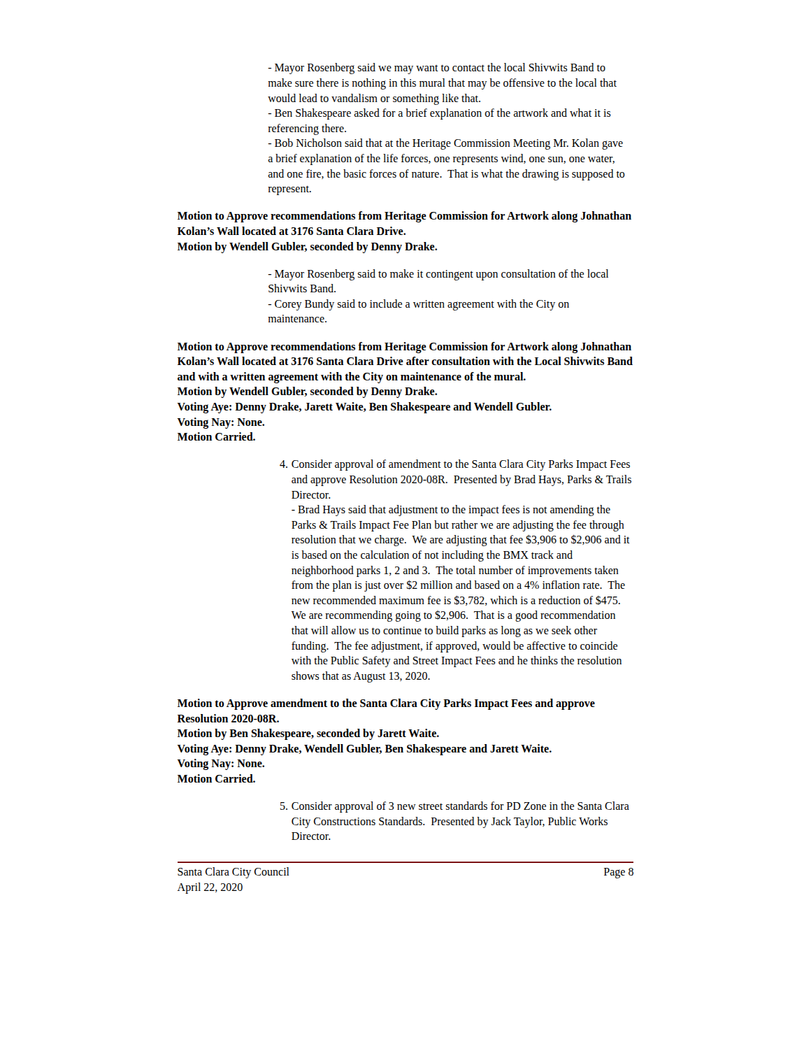- Mayor Rosenberg said we may want to contact the local Shivwits Band to make sure there is nothing in this mural that may be offensive to the local that would lead to vandalism or something like that.
- Ben Shakespeare asked for a brief explanation of the artwork and what it is referencing there.
- Bob Nicholson said that at the Heritage Commission Meeting Mr. Kolan gave a brief explanation of the life forces, one represents wind, one sun, one water, and one fire, the basic forces of nature. That is what the drawing is supposed to represent.
Motion to Approve recommendations from Heritage Commission for Artwork along Johnathan Kolan’s Wall located at 3176 Santa Clara Drive.
Motion by Wendell Gubler, seconded by Denny Drake.
- Mayor Rosenberg said to make it contingent upon consultation of the local Shivwits Band.
- Corey Bundy said to include a written agreement with the City on maintenance.
Motion to Approve recommendations from Heritage Commission for Artwork along Johnathan Kolan’s Wall located at 3176 Santa Clara Drive after consultation with the Local Shivwits Band and with a written agreement with the City on maintenance of the mural.
Motion by Wendell Gubler, seconded by Denny Drake.
Voting Aye: Denny Drake, Jarett Waite, Ben Shakespeare and Wendell Gubler.
Voting Nay: None.
Motion Carried.
4.
Consider approval of amendment to the Santa Clara City Parks Impact Fees and approve Resolution 2020-08R. Presented by Brad Hays, Parks & Trails Director.
- Brad Hays said that adjustment to the impact fees is not amending the Parks & Trails Impact Fee Plan but rather we are adjusting the fee through resolution that we charge. We are adjusting that fee $3,906 to $2,906 and it is based on the calculation of not including the BMX track and neighborhood parks 1, 2 and 3. The total number of improvements taken from the plan is just over $2 million and based on a 4% inflation rate. The new recommended maximum fee is $3,782, which is a reduction of $475. We are recommending going to $2,906. That is a good recommendation that will allow us to continue to build parks as long as we seek other funding. The fee adjustment, if approved, would be affective to coincide with the Public Safety and Street Impact Fees and he thinks the resolution shows that as August 13, 2020.
Motion to Approve amendment to the Santa Clara City Parks Impact Fees and approve Resolution 2020-08R.
Motion by Ben Shakespeare, seconded by Jarett Waite.
Voting Aye: Denny Drake, Wendell Gubler, Ben Shakespeare and Jarett Waite.
Voting Nay: None.
Motion Carried.
5.
Consider approval of 3 new street standards for PD Zone in the Santa Clara City Constructions Standards. Presented by Jack Taylor, Public Works Director.
Santa Clara City Council
April 22, 2020
Page 8